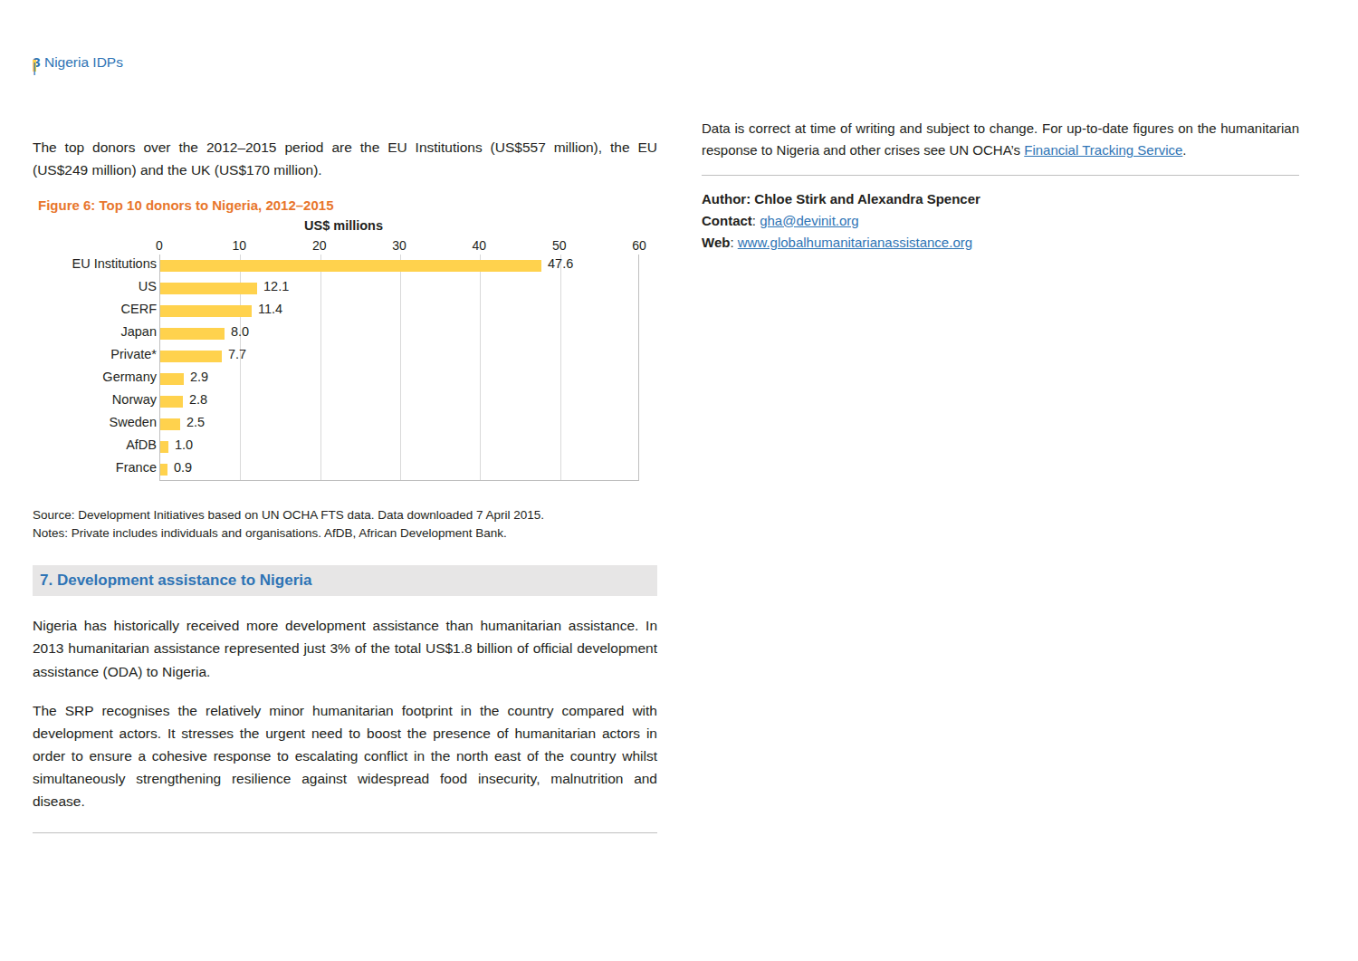3 |Nigeria IDPs
The top donors over the 2012–2015 period are the EU Institutions (US$557 million), the EU (US$249 million) and the UK (US$170 million).
Figure 6: Top 10 donors to Nigeria, 2012–2015
US$ millions
0 10 20 30 40 50 60
EU Institutions
47.6
US
12.1
CERF
11.4
Japan
8.0
Private*
7.7
Germany
2.9
Norway
2.8
Sweden
2.5
AfDB
1.0
France
0.9
Source: Development Initiatives based on UN OCHA FTS data. Data downloaded 7 April 2015.
Notes: Private includes individuals and organisations. AfDB, African Development Bank.
7. Development assistance to Nigeria
Nigeria has historically received more development assistance than humanitarian assistance. In 2013 humanitarian assistance represented just 3% of the total US$1.8 billion of official development assistance (ODA) to Nigeria.
The SRP recognises the relatively minor humanitarian footprint in the country compared with development actors. It stresses the urgent need to boost the presence of humanitarian actors in order to ensure a cohesive response to escalating conflict in the north east of the country whilst simultaneously strengthening resilience against widespread food insecurity, malnutrition and disease.
Data is correct at time of writing and subject to change. For up-to-date figures on the humanitarian response to Nigeria and other crises see UN OCHA’s Financial Tracking Service.
Author: Chloe Stirk and Alexandra Spencer
Contact: gha@devinit.org
Web: www.globalhumanitarianassistance.org